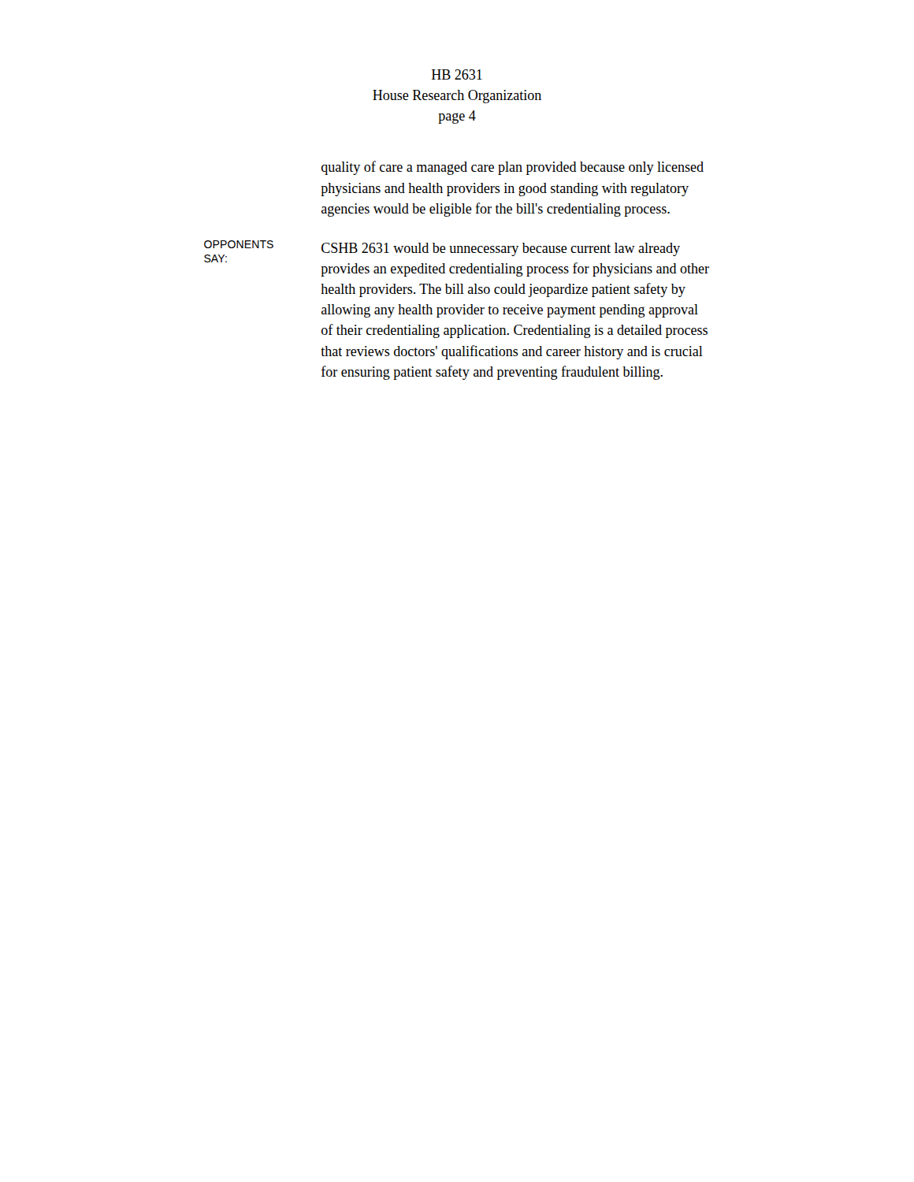HB 2631 House Research Organization page 4
quality of care a managed care plan provided because only licensed physicians and health providers in good standing with regulatory agencies would be eligible for the bill's credentialing process.
Opponents
say:
CSHB 2631 would be unnecessary because current law already provides an expedited credentialing process for physicians and other health providers. The bill also could jeopardize patient safety by allowing any health provider to receive payment pending approval of their credentialing application. Credentialing is a detailed process that reviews doctors' qualifications and career history and is crucial for ensuring patient safety and preventing fraudulent billing.